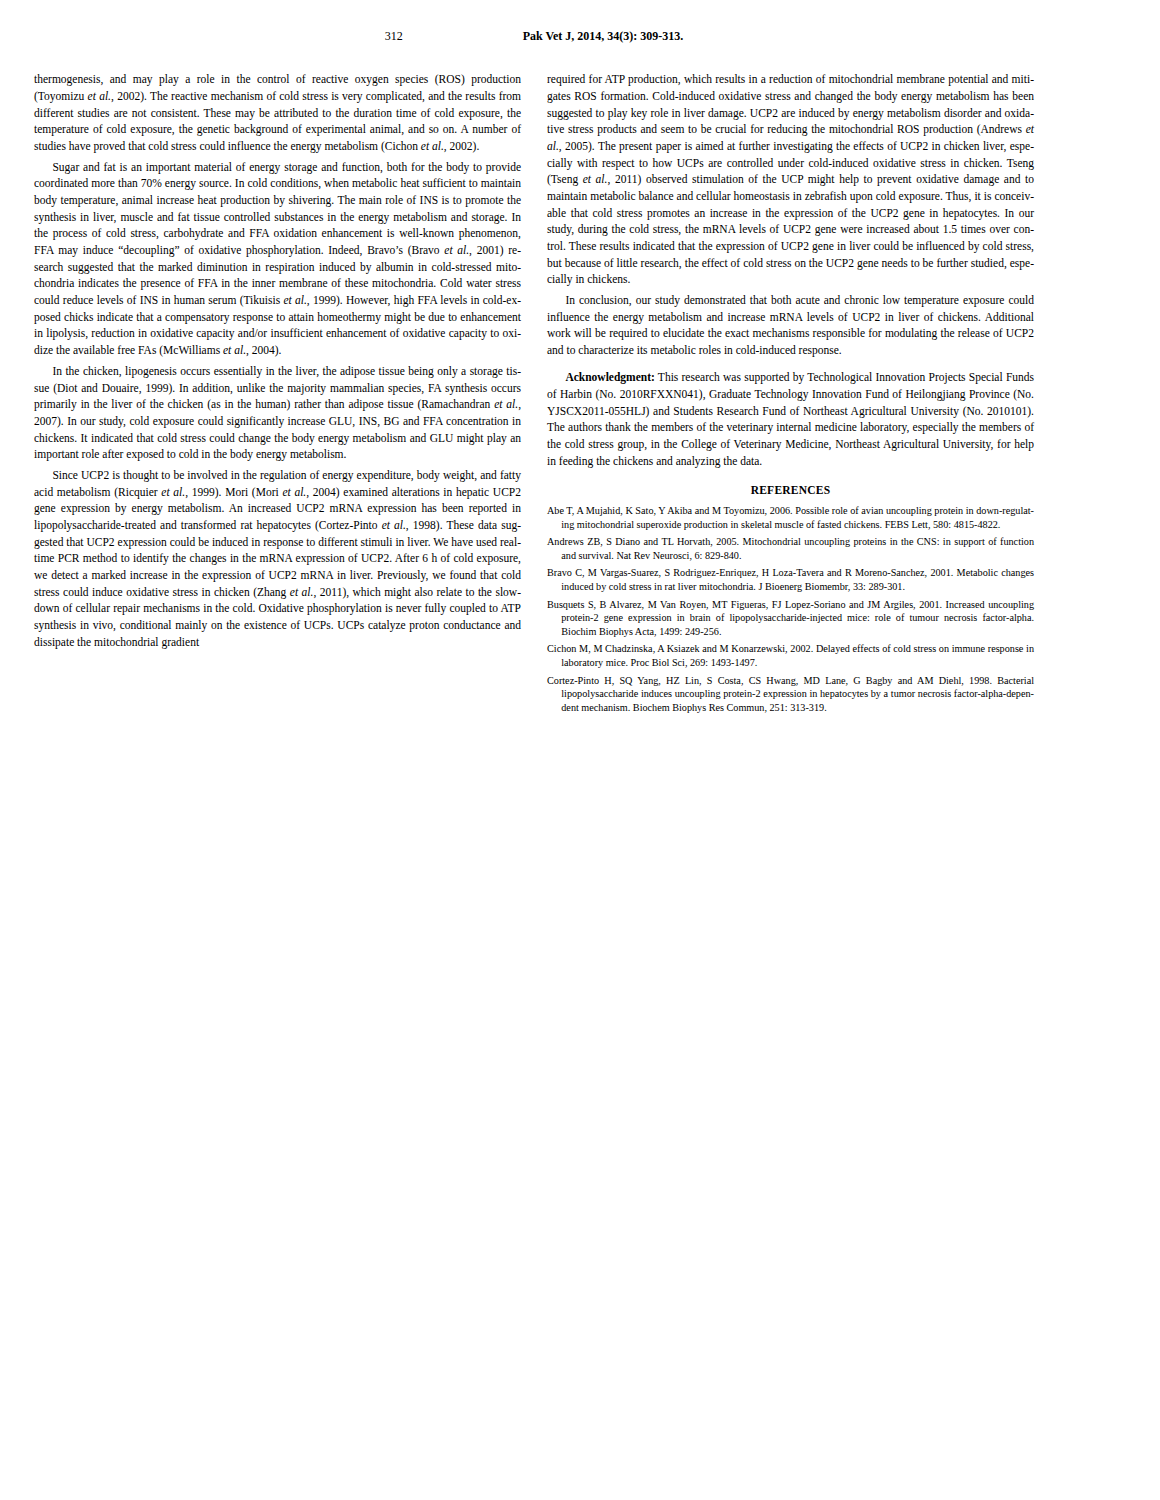312 Pak Vet J, 2014, 34(3): 309-313.
thermogenesis, and may play a role in the control of reactive oxygen species (ROS) production (Toyomizu et al., 2002). The reactive mechanism of cold stress is very complicated, and the results from different studies are not consistent. These may be attributed to the duration time of cold exposure, the temperature of cold exposure, the genetic background of experimental animal, and so on. A number of studies have proved that cold stress could influence the energy metabolism (Cichon et al., 2002).
Sugar and fat is an important material of energy storage and function, both for the body to provide coordinated more than 70% energy source. In cold conditions, when metabolic heat sufficient to maintain body temperature, animal increase heat production by shivering. The main role of INS is to promote the synthesis in liver, muscle and fat tissue controlled substances in the energy metabolism and storage. In the process of cold stress, carbohydrate and FFA oxidation enhancement is well-known phenomenon, FFA may induce “decoupling” of oxidative phosphorylation. Indeed, Bravo’s (Bravo et al., 2001) research suggested that the marked diminution in respiration induced by albumin in cold-stressed mitochondria indicates the presence of FFA in the inner membrane of these mitochondria. Cold water stress could reduce levels of INS in human serum (Tikuisis et al., 1999). However, high FFA levels in cold-exposed chicks indicate that a compensatory response to attain homeothermy might be due to enhancement in lipolysis, reduction in oxidative capacity and/or insufficient enhancement of oxidative capacity to oxidize the available free FAs (McWilliams et al., 2004).
In the chicken, lipogenesis occurs essentially in the liver, the adipose tissue being only a storage tissue (Diot and Douaire, 1999). In addition, unlike the majority mammalian species, FA synthesis occurs primarily in the liver of the chicken (as in the human) rather than adipose tissue (Ramachandran et al., 2007). In our study, cold exposure could significantly increase GLU, INS, BG and FFA concentration in chickens. It indicated that cold stress could change the body energy metabolism and GLU might play an important role after exposed to cold in the body energy metabolism.
Since UCP2 is thought to be involved in the regulation of energy expenditure, body weight, and fatty acid metabolism (Ricquier et al., 1999). Mori (Mori et al., 2004) examined alterations in hepatic UCP2 gene expression by energy metabolism. An increased UCP2 mRNA expression has been reported in lipopolysaccharide-treated and transformed rat hepatocytes (Cortez-Pinto et al., 1998). These data suggested that UCP2 expression could be induced in response to different stimuli in liver. We have used real-time PCR method to identify the changes in the mRNA expression of UCP2. After 6 h of cold exposure, we detect a marked increase in the expression of UCP2 mRNA in liver. Previously, we found that cold stress could induce oxidative stress in chicken (Zhang et al., 2011), which might also relate to the slowdown of cellular repair mechanisms in the cold. Oxidative phosphorylation is never fully coupled to ATP synthesis in vivo, conditional mainly on the existence of UCPs. UCPs catalyze proton conductance and dissipate the mitochondrial gradient
required for ATP production, which results in a reduction of mitochondrial membrane potential and mitigates ROS formation. Cold-induced oxidative stress and changed the body energy metabolism has been suggested to play key role in liver damage. UCP2 are induced by energy metabolism disorder and oxidative stress products and seem to be crucial for reducing the mitochondrial ROS production (Andrews et al., 2005). The present paper is aimed at further investigating the effects of UCP2 in chicken liver, especially with respect to how UCPs are controlled under cold-induced oxidative stress in chicken. Tseng (Tseng et al., 2011) observed stimulation of the UCP might help to prevent oxidative damage and to maintain metabolic balance and cellular homeostasis in zebrafish upon cold exposure. Thus, it is conceivable that cold stress promotes an increase in the expression of the UCP2 gene in hepatocytes. In our study, during the cold stress, the mRNA levels of UCP2 gene were increased about 1.5 times over control. These results indicated that the expression of UCP2 gene in liver could be influenced by cold stress, but because of little research, the effect of cold stress on the UCP2 gene needs to be further studied, especially in chickens.
In conclusion, our study demonstrated that both acute and chronic low temperature exposure could influence the energy metabolism and increase mRNA levels of UCP2 in liver of chickens. Additional work will be required to elucidate the exact mechanisms responsible for modulating the release of UCP2 and to characterize its metabolic roles in cold-induced response.
Acknowledgment: This research was supported by Technological Innovation Projects Special Funds of Harbin (No. 2010RFXXN041), Graduate Technology Innovation Fund of Heilongjiang Province (No. YJSCX2011-055HLJ) and Students Research Fund of Northeast Agricultural University (No. 2010101). The authors thank the members of the veterinary internal medicine laboratory, especially the members of the cold stress group, in the College of Veterinary Medicine, Northeast Agricultural University, for help in feeding the chickens and analyzing the data.
REFERENCES
Abe T, A Mujahid, K Sato, Y Akiba and M Toyomizu, 2006. Possible role of avian uncoupling protein in down-regulating mitochondrial superoxide production in skeletal muscle of fasted chickens. FEBS Lett, 580: 4815-4822.
Andrews ZB, S Diano and TL Horvath, 2005. Mitochondrial uncoupling proteins in the CNS: in support of function and survival. Nat Rev Neurosci, 6: 829-840.
Bravo C, M Vargas-Suarez, S Rodriguez-Enriquez, H Loza-Tavera and R Moreno-Sanchez, 2001. Metabolic changes induced by cold stress in rat liver mitochondria. J Bioenerg Biomembr, 33: 289-301.
Busquets S, B Alvarez, M Van Royen, MT Figueras, FJ Lopez-Soriano and JM Argiles, 2001. Increased uncoupling protein-2 gene expression in brain of lipopolysaccharide-injected mice: role of tumour necrosis factor-alpha. Biochim Biophys Acta, 1499: 249-256.
Cichon M, M Chadzinska, A Ksiazek and M Konarzewski, 2002. Delayed effects of cold stress on immune response in laboratory mice. Proc Biol Sci, 269: 1493-1497.
Cortez-Pinto H, SQ Yang, HZ Lin, S Costa, CS Hwang, MD Lane, G Bagby and AM Diehl, 1998. Bacterial lipopolysaccharide induces uncoupling protein-2 expression in hepatocytes by a tumor necrosis factor-alpha-dependent mechanism. Biochem Biophys Res Commun, 251: 313-319.